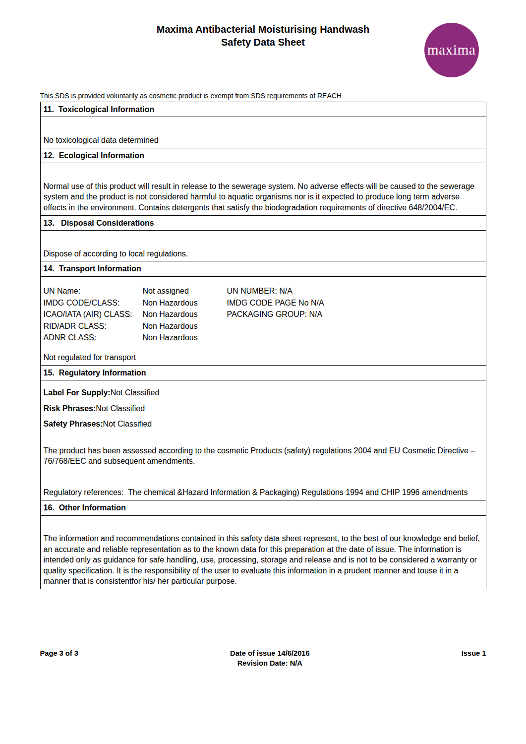maxima
Maxima Antibacterial Moisturising Handwash
Safety Data Sheet
This SDS is provided voluntarily as cosmetic product is exempt from SDS requirements of REACH
| 11. Toxicological Information |
| No toxicological data determined |
| 12. Ecological Information |
| Normal use of this product will result in release to the sewerage system. No adverse effects will be caused to the sewerage system and the product is not considered harmful to aquatic organisms nor is it expected to produce long term adverse effects in the environment. Contains detergents that satisfy the biodegradation requirements of directive 648/2004/EC. |
| 13. Disposal Considerations |
| Dispose of according to local regulations. |
| 14. Transport Information |
| UN Name: Not assigned UN NUMBER: N/A IMDG CODE/CLASS: Non Hazardous IMDG CODE PAGE No N/A ICAO/IATA (AIR) CLASS: Non Hazardous PACKAGING GROUP: N/A RID/ADR CLASS: Non Hazardous ADNR CLASS: Non Hazardous Not regulated for transport |
| 15. Regulatory Information |
| Label For Supply: Not Classified Risk Phrases: Not Classified Safety Phrases: Not Classified The product has been assessed according to the cosmetic Products (safety) regulations 2004 and EU Cosmetic Directive – 76/768/EEC and subsequent amendments. Regulatory references: The chemical &Hazard Information & Packaging) Regulations 1994 and CHIP 1996 amendments |
| 16. Other Information |
| The information and recommendations contained in this safety data sheet represent, to the best of our knowledge and belief, an accurate and reliable representation as to the known data for this preparation at the date of issue. The information is intended only as guidance for safe handling, use, processing, storage and release and is not to be considered a warranty or quality specification. It is the responsibility of the user to evaluate this information in a prudent manner and touse it in a manner that is consistentfor his/ her particular purpose. |
Page 3 of 3
Date of issue 14/6/2016 Revision Date: N/A
Issue 1